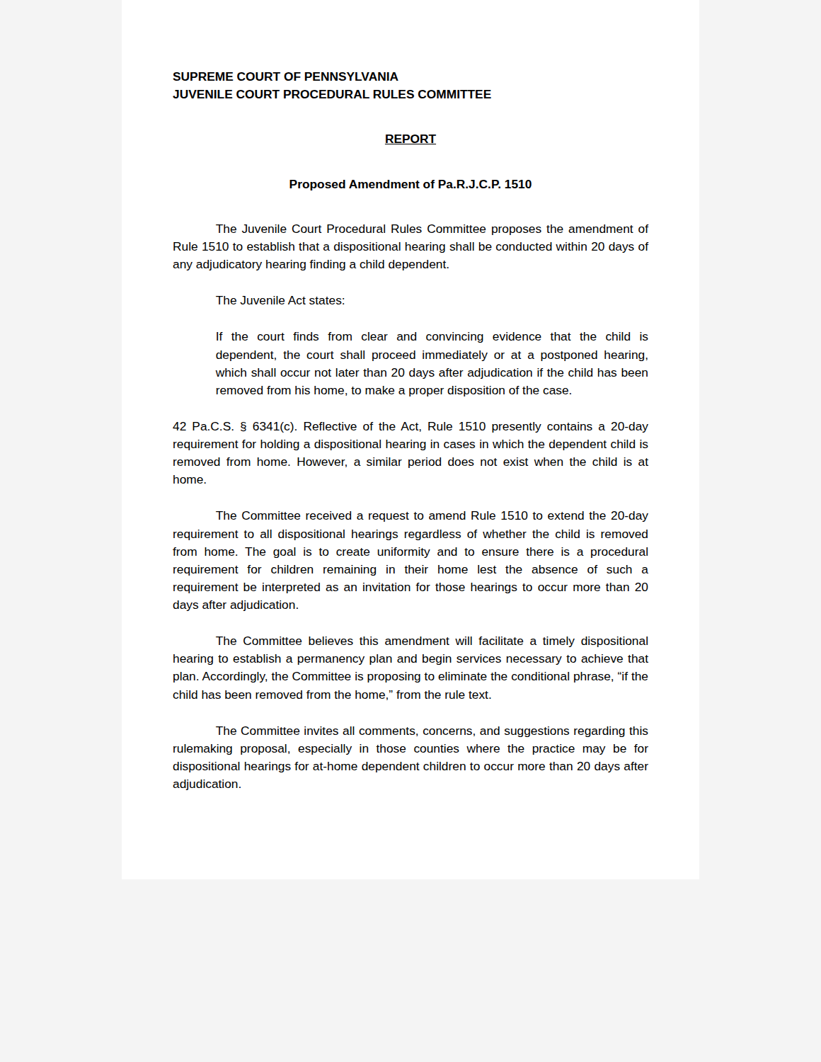SUPREME COURT OF PENNSYLVANIA
JUVENILE COURT PROCEDURAL RULES COMMITTEE
REPORT
Proposed Amendment of Pa.R.J.C.P. 1510
The Juvenile Court Procedural Rules Committee proposes the amendment of Rule 1510 to establish that a dispositional hearing shall be conducted within 20 days of any adjudicatory hearing finding a child dependent.
The Juvenile Act states:
If the court finds from clear and convincing evidence that the child is dependent, the court shall proceed immediately or at a postponed hearing, which shall occur not later than 20 days after adjudication if the child has been removed from his home, to make a proper disposition of the case.
42 Pa.C.S. § 6341(c). Reflective of the Act, Rule 1510 presently contains a 20-day requirement for holding a dispositional hearing in cases in which the dependent child is removed from home. However, a similar period does not exist when the child is at home.
The Committee received a request to amend Rule 1510 to extend the 20-day requirement to all dispositional hearings regardless of whether the child is removed from home. The goal is to create uniformity and to ensure there is a procedural requirement for children remaining in their home lest the absence of such a requirement be interpreted as an invitation for those hearings to occur more than 20 days after adjudication.
The Committee believes this amendment will facilitate a timely dispositional hearing to establish a permanency plan and begin services necessary to achieve that plan. Accordingly, the Committee is proposing to eliminate the conditional phrase, “if the child has been removed from the home,” from the rule text.
The Committee invites all comments, concerns, and suggestions regarding this rulemaking proposal, especially in those counties where the practice may be for dispositional hearings for at-home dependent children to occur more than 20 days after adjudication.